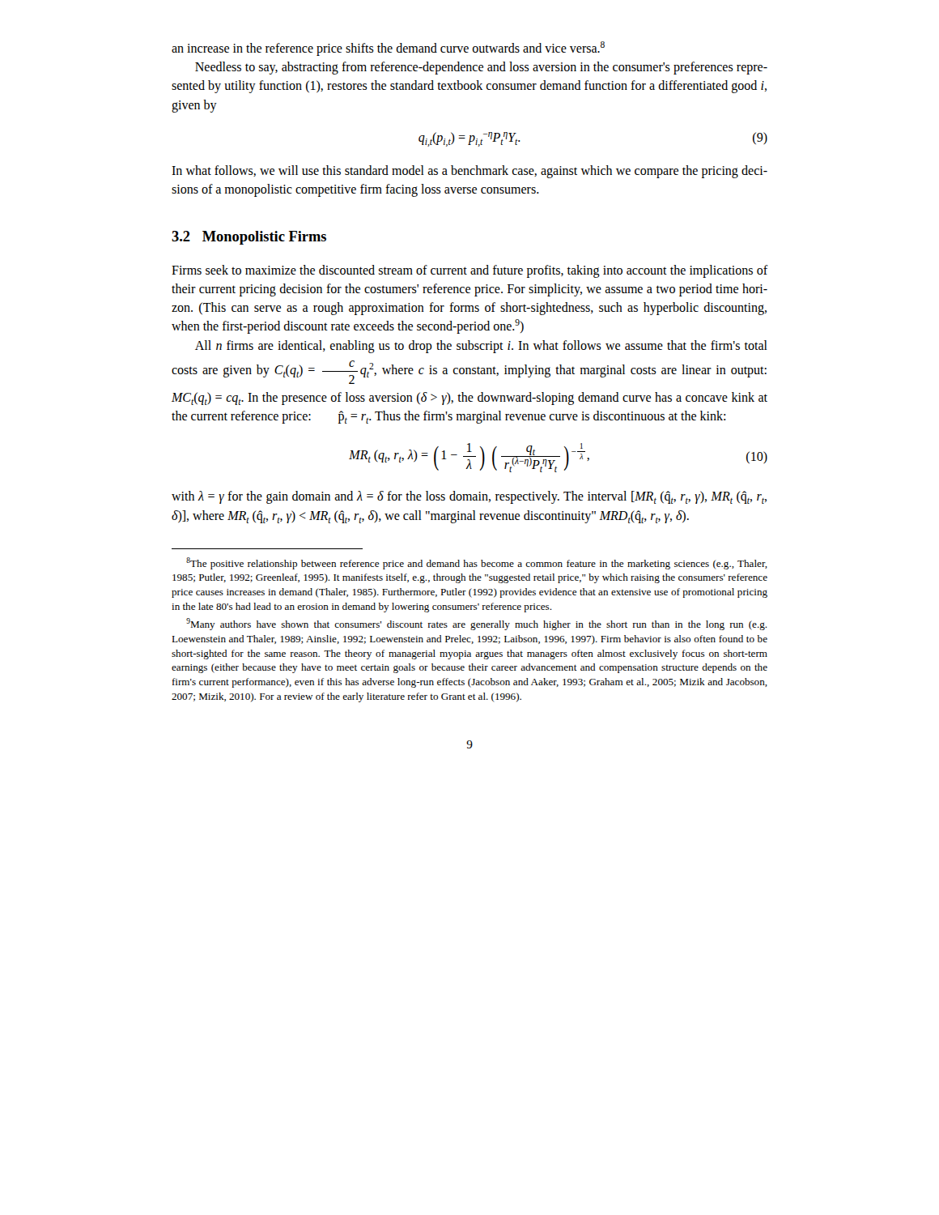an increase in the reference price shifts the demand curve outwards and vice versa.8
Needless to say, abstracting from reference-dependence and loss aversion in the consumer's preferences represented by utility function (1), restores the standard textbook consumer demand function for a differentiated good i, given by
qi,t(pi,t) = pi,t−ηPtηYt.
(9)
In what follows, we will use this standard model as a benchmark case, against which we compare the pricing decisions of a monopolistic competitive firm facing loss averse consumers.
3.2 Monopolistic Firms
Firms seek to maximize the discounted stream of current and future profits, taking into account the implications of their current pricing decision for the costumers' reference price. For simplicity, we assume a two period time horizon. (This can serve as a rough approximation for forms of short-sightedness, such as hyperbolic discounting, when the first-period discount rate exceeds the second-period one.9)
All n firms are identical, enabling us to drop the subscript i. In what follows we assume that the firm's total costs are given by Ct(qt) = c 2 qt2, where c is a constant, implying that marginal costs are linear in output: MCt(qt) = cqt. In the presence of loss aversion (δ > γ), the downward-sloping demand curve has a concave kink at the current reference price: p̂t = rt. Thus the firm's marginal revenue curve is discontinuous at the kink:
MRt (qt, rt, λ) = (1 − 1 λ) (qt rt(λ−η)PtηYt)−1 λ,
(10)
with λ = γ for the gain domain and λ = δ for the loss domain, respectively. The interval [MRt (q̂t, rt, γ), MRt (q̂t, rt, δ)], where MRt (q̂t, rt, γ) < MRt (q̂t, rt, δ), we call "marginal revenue discontinuity" MRDt(q̂t, rt, γ, δ).
8The positive relationship between reference price and demand has become a common feature in the marketing sciences (e.g., Thaler, 1985; Putler, 1992; Greenleaf, 1995). It manifests itself, e.g., through the "suggested retail price," by which raising the consumers' reference price causes increases in demand (Thaler, 1985). Furthermore, Putler (1992) provides evidence that an extensive use of promotional pricing in the late 80's had lead to an erosion in demand by lowering consumers' reference prices.
9Many authors have shown that consumers' discount rates are generally much higher in the short run than in the long run (e.g. Loewenstein and Thaler, 1989; Ainslie, 1992; Loewenstein and Prelec, 1992; Laibson, 1996, 1997). Firm behavior is also often found to be short-sighted for the same reason. The theory of managerial myopia argues that managers often almost exclusively focus on short-term earnings (either because they have to meet certain goals or because their career advancement and compensation structure depends on the firm's current performance), even if this has adverse long-run effects (Jacobson and Aaker, 1993; Graham et al., 2005; Mizik and Jacobson, 2007; Mizik, 2010). For a review of the early literature refer to Grant et al. (1996).
9